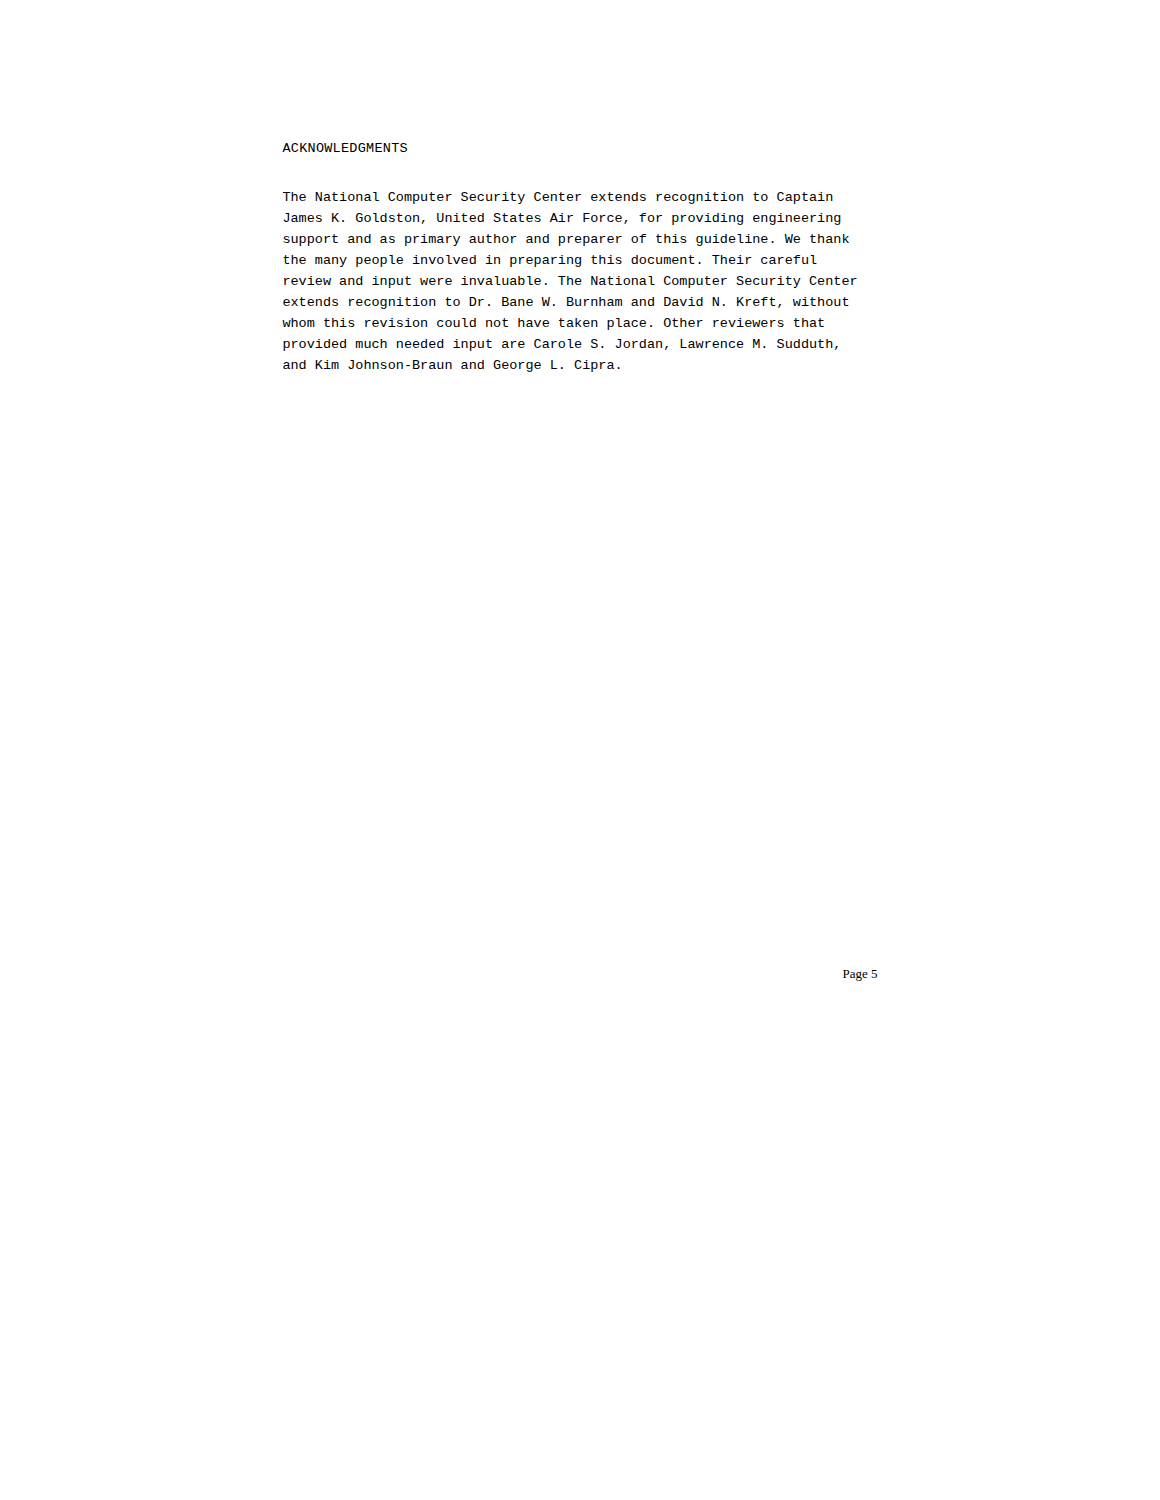ACKNOWLEDGMENTS
The National Computer Security Center extends recognition to Captain James K. Goldston, United States Air Force, for providing engineering support and as primary author and preparer of this guideline. We thank the many people involved in preparing this document. Their careful review and input were invaluable. The National Computer Security Center extends recognition to Dr. Bane W. Burnham and David N. Kreft, without whom this revision could not have taken place. Other reviewers that provided much needed input are Carole S. Jordan, Lawrence M. Sudduth, and Kim Johnson-Braun and George L. Cipra.
Page 5